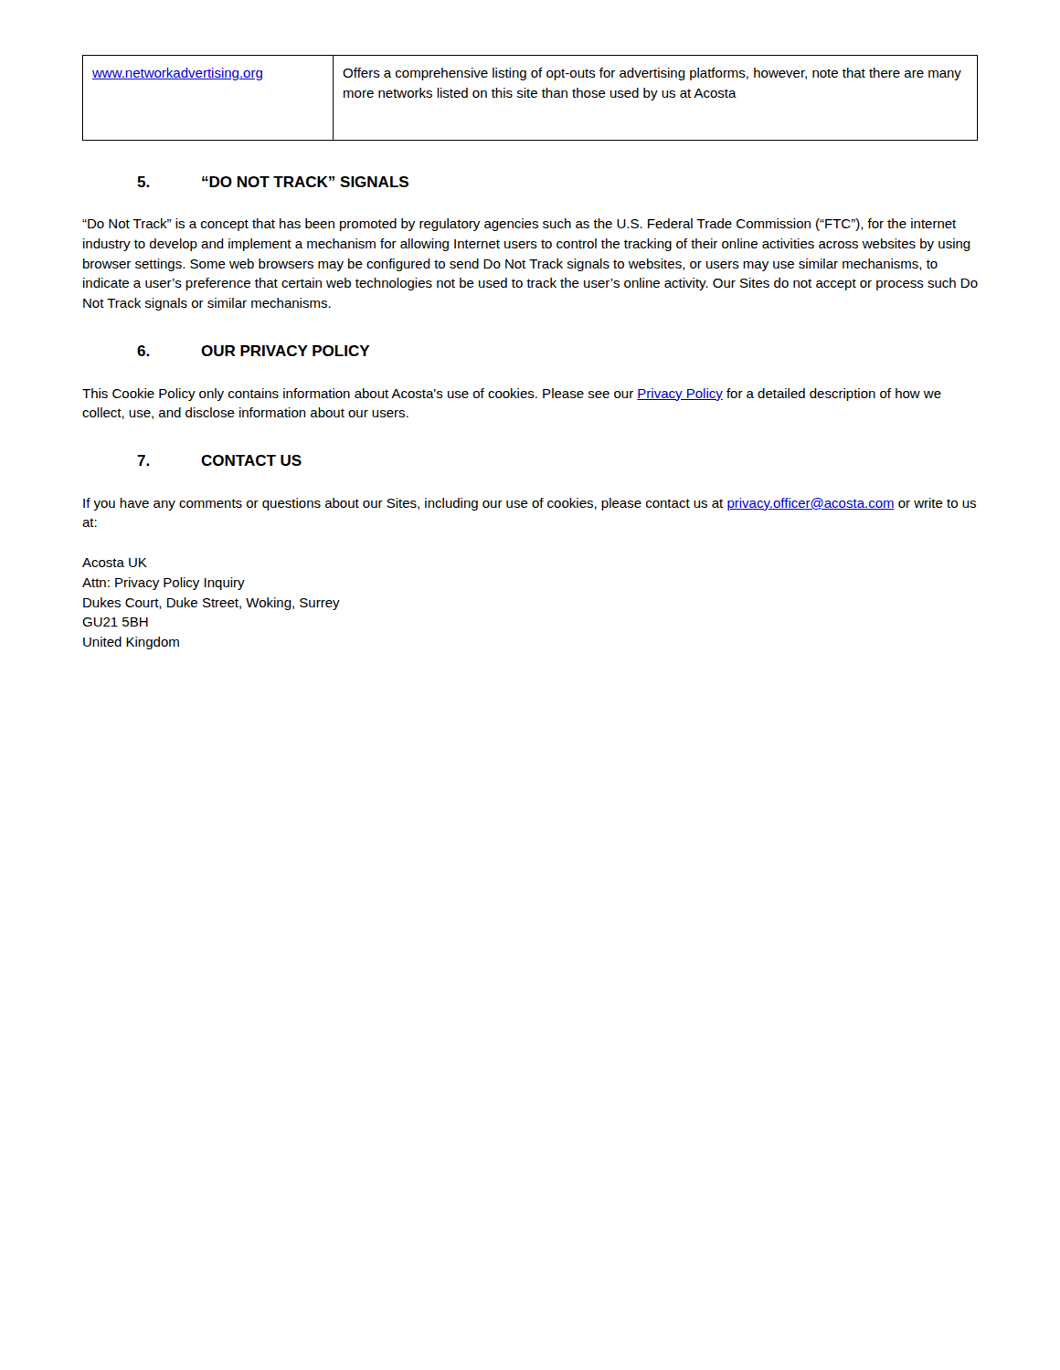| www.networkadvertising.org | Offers a comprehensive listing of opt-outs for advertising platforms, however, note that there are many more networks listed on this site than those used by us at Acosta |
5.“DO NOT TRACK” SIGNALS
“Do Not Track” is a concept that has been promoted by regulatory agencies such as the U.S. Federal Trade Commission (“FTC”), for the internet industry to develop and implement a mechanism for allowing Internet users to control the tracking of their online activities across websites by using browser settings. Some web browsers may be configured to send Do Not Track signals to websites, or users may use similar mechanisms, to indicate a user’s preference that certain web technologies not be used to track the user’s online activity. Our Sites do not accept or process such Do Not Track signals or similar mechanisms.
6. OUR PRIVACY POLICY
This Cookie Policy only contains information about Acosta's use of cookies. Please see our Privacy Policy for a detailed description of how we collect, use, and disclose information about our users.
7. CONTACT US
If you have any comments or questions about our Sites, including our use of cookies, please contact us at privacy.officer@acosta.com or write to us at:
Acosta UK
Attn: Privacy Policy Inquiry
Dukes Court, Duke Street, Woking, Surrey
GU21 5BH
United Kingdom